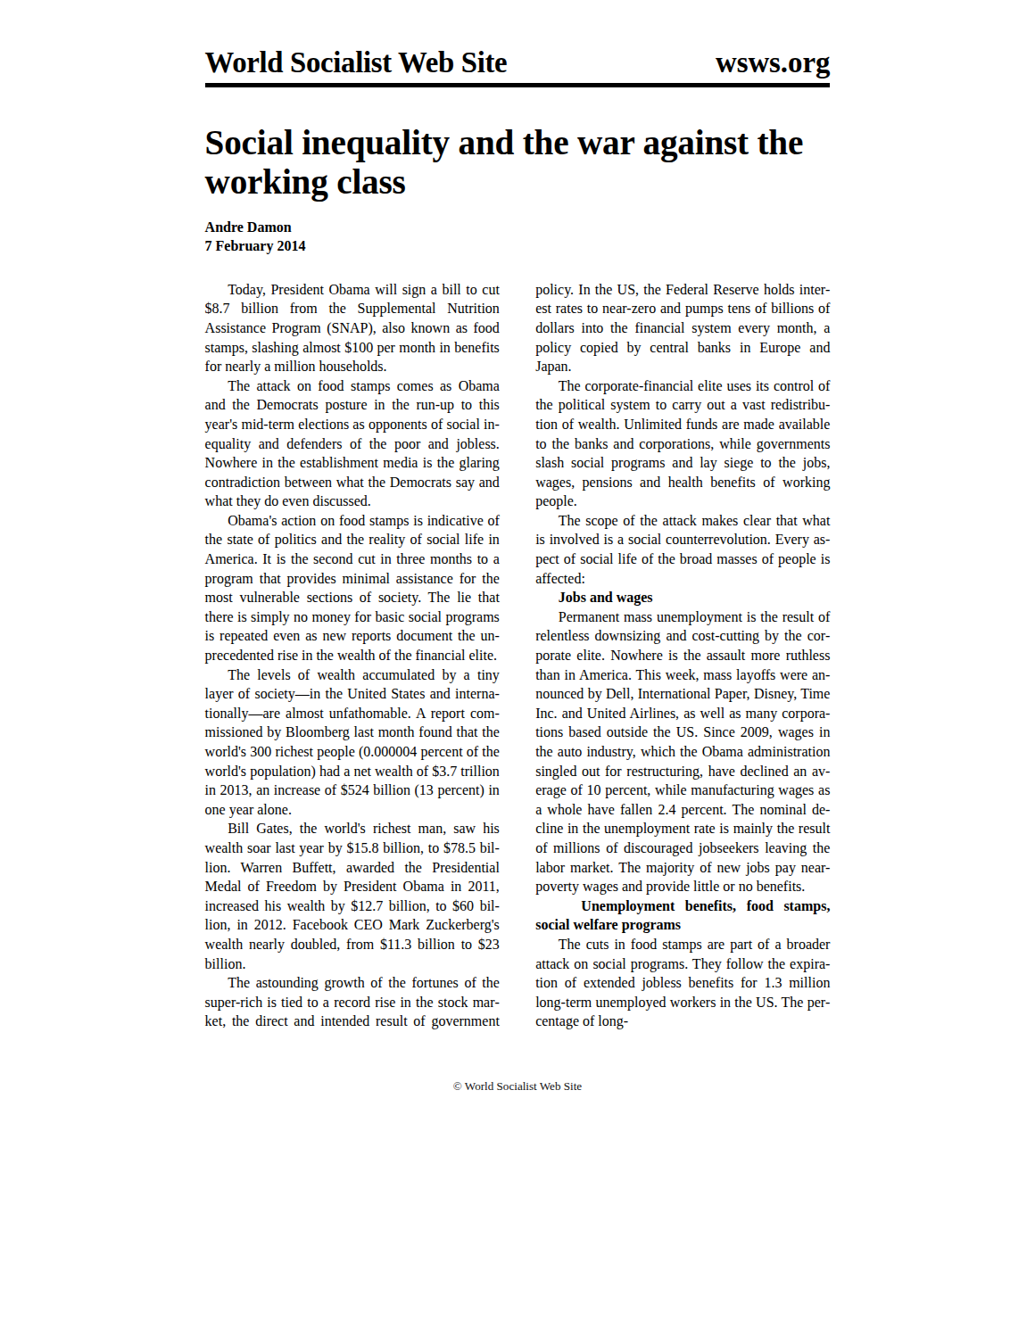World Socialist Web Site
wsws.org
Social inequality and the war against the working class
Andre Damon 7 February 2014
Today, President Obama will sign a bill to cut $8.7 billion from the Supplemental Nutrition Assistance Program (SNAP), also known as food stamps, slashing almost $100 per month in benefits for nearly a million households.
The attack on food stamps comes as Obama and the Democrats posture in the run-up to this year's mid-term elections as opponents of social inequality and defenders of the poor and jobless. Nowhere in the establishment media is the glaring contradiction between what the Democrats say and what they do even discussed.
Obama's action on food stamps is indicative of the state of politics and the reality of social life in America. It is the second cut in three months to a program that provides minimal assistance for the most vulnerable sections of society. The lie that there is simply no money for basic social programs is repeated even as new reports document the unprecedented rise in the wealth of the financial elite.
The levels of wealth accumulated by a tiny layer of society—in the United States and internationally—are almost unfathomable. A report commissioned by Bloomberg last month found that the world's 300 richest people (0.000004 percent of the world's population) had a net wealth of $3.7 trillion in 2013, an increase of $524 billion (13 percent) in one year alone.
Bill Gates, the world's richest man, saw his wealth soar last year by $15.8 billion, to $78.5 billion. Warren Buffett, awarded the Presidential Medal of Freedom by President Obama in 2011, increased his wealth by $12.7 billion, to $60 billion, in 2012. Facebook CEO Mark Zuckerberg's wealth nearly doubled, from $11.3 billion to $23 billion.
The astounding growth of the fortunes of the super-rich is tied to a record rise in the stock market, the direct and intended result of government policy. In the US, the Federal Reserve holds interest rates to near-zero and pumps tens of billions of dollars into the financial system every month, a policy copied by central banks in Europe and Japan.
The corporate-financial elite uses its control of the political system to carry out a vast redistribution of wealth. Unlimited funds are made available to the banks and corporations, while governments slash social programs and lay siege to the jobs, wages, pensions and health benefits of working people.
The scope of the attack makes clear that what is involved is a social counterrevolution. Every aspect of social life of the broad masses of people is affected:
Jobs and wages
Permanent mass unemployment is the result of relentless downsizing and cost-cutting by the corporate elite. Nowhere is the assault more ruthless than in America. This week, mass layoffs were announced by Dell, International Paper, Disney, Time Inc. and United Airlines, as well as many corporations based outside the US. Since 2009, wages in the auto industry, which the Obama administration singled out for restructuring, have declined an average of 10 percent, while manufacturing wages as a whole have fallen 2.4 percent. The nominal decline in the unemployment rate is mainly the result of millions of discouraged jobseekers leaving the labor market. The majority of new jobs pay near-poverty wages and provide little or no benefits.
Unemployment benefits, food stamps, social welfare programs
The cuts in food stamps are part of a broader attack on social programs. They follow the expiration of extended jobless benefits for 1.3 million long-term unemployed workers in the US. The percentage of long-
© World Socialist Web Site